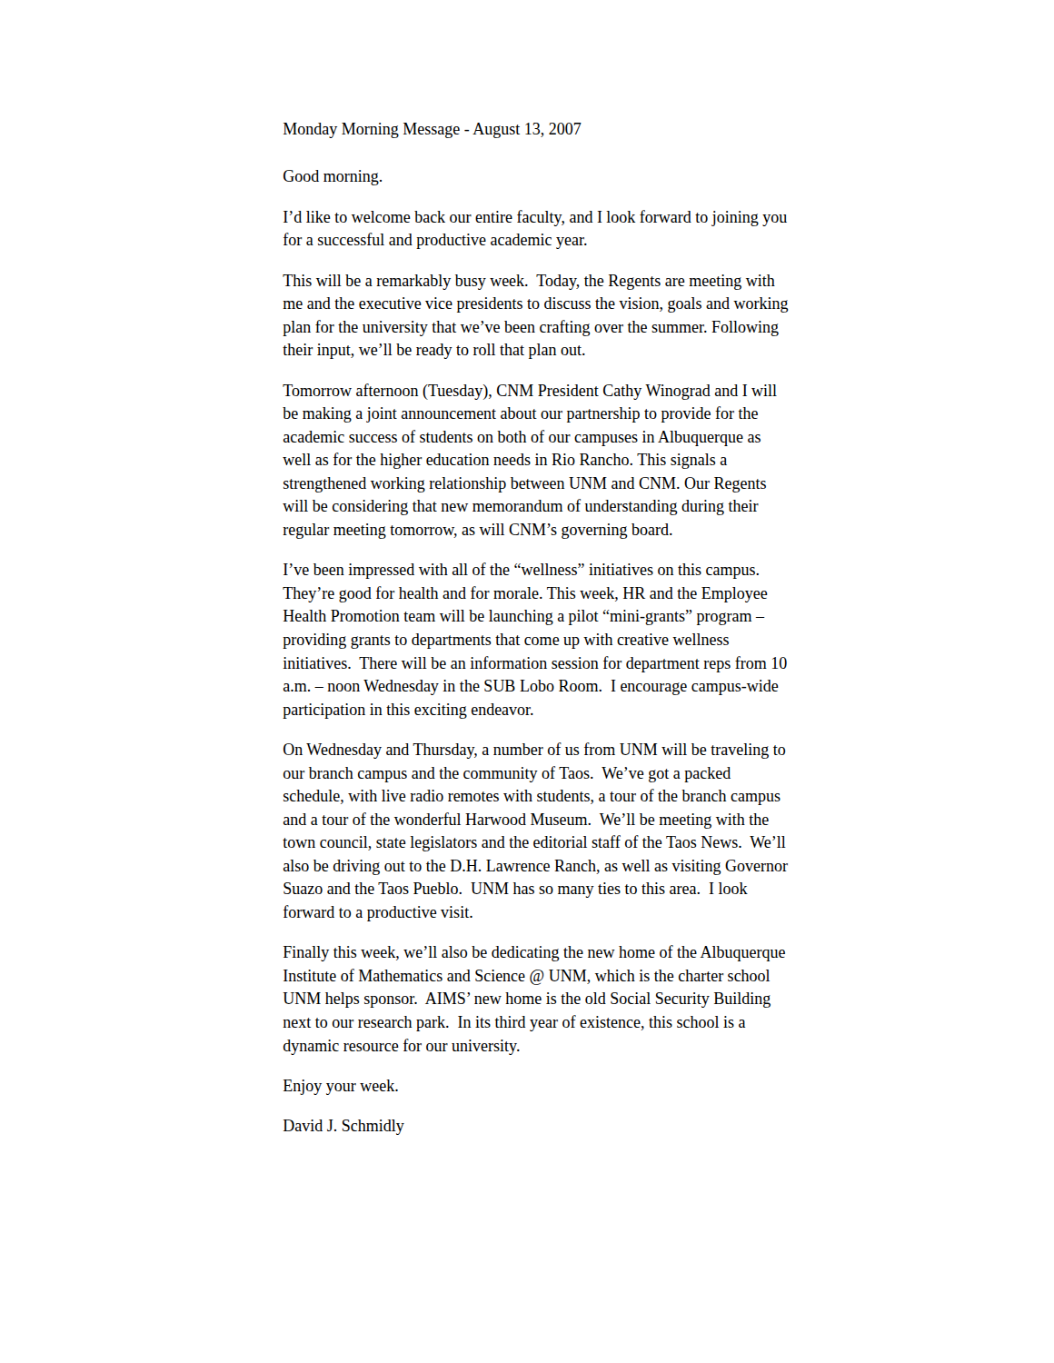Monday Morning Message - August 13, 2007
Good morning.
I’d like to welcome back our entire faculty, and I look forward to joining you for a successful and productive academic year.
This will be a remarkably busy week. Today, the Regents are meeting with me and the executive vice presidents to discuss the vision, goals and working plan for the university that we’ve been crafting over the summer. Following their input, we’ll be ready to roll that plan out.
Tomorrow afternoon (Tuesday), CNM President Cathy Winograd and I will be making a joint announcement about our partnership to provide for the academic success of students on both of our campuses in Albuquerque as well as for the higher education needs in Rio Rancho. This signals a strengthened working relationship between UNM and CNM. Our Regents will be considering that new memorandum of understanding during their regular meeting tomorrow, as will CNM’s governing board.
I’ve been impressed with all of the “wellness” initiatives on this campus. They’re good for health and for morale. This week, HR and the Employee Health Promotion team will be launching a pilot “mini-grants” program – providing grants to departments that come up with creative wellness initiatives. There will be an information session for department reps from 10 a.m. – noon Wednesday in the SUB Lobo Room. I encourage campus-wide participation in this exciting endeavor.
On Wednesday and Thursday, a number of us from UNM will be traveling to our branch campus and the community of Taos. We’ve got a packed schedule, with live radio remotes with students, a tour of the branch campus and a tour of the wonderful Harwood Museum. We’ll be meeting with the town council, state legislators and the editorial staff of the Taos News. We’ll also be driving out to the D.H. Lawrence Ranch, as well as visiting Governor Suazo and the Taos Pueblo. UNM has so many ties to this area. I look forward to a productive visit.
Finally this week, we’ll also be dedicating the new home of the Albuquerque Institute of Mathematics and Science @ UNM, which is the charter school UNM helps sponsor. AIMS’ new home is the old Social Security Building next to our research park. In its third year of existence, this school is a dynamic resource for our university.
Enjoy your week.
David J. Schmidly